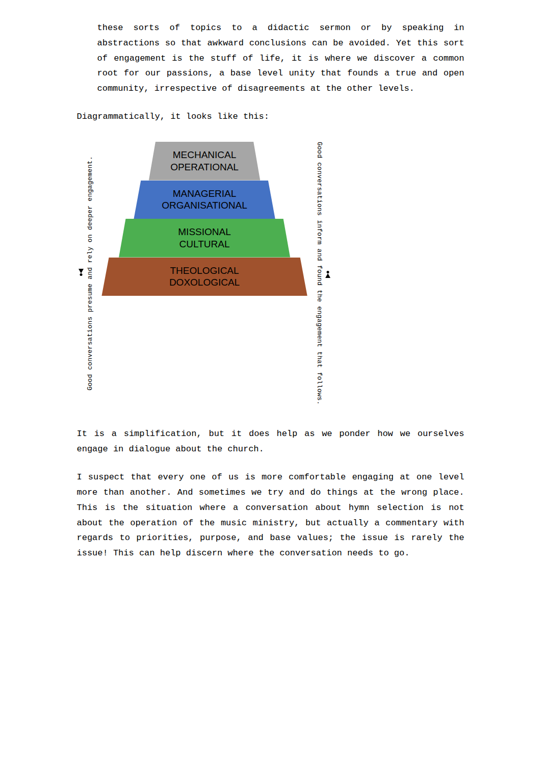these sorts of topics to a didactic sermon or by speaking in abstractions so that awkward conclusions can be avoided. Yet this sort of engagement is the stuff of life, it is where we discover a common root for our passions, a base level unity that founds a true and open community, irrespective of disagreements at the other levels.
Diagrammatically, it looks like this:
Good conversations presume and rely on deeper engagement.
MECHANICAL OPERATIONAL
MANAGERIAL ORGANISATIONAL
MISSIONAL CULTURAL
THEOLOGICAL DOXOLOGICAL
Good conversations inform and found the engagement that follows.
It is a simplification, but it does help as we ponder how we ourselves engage in dialogue about the church.
I suspect that every one of us is more comfortable engaging at one level more than another. And sometimes we try and do things at the wrong place. This is the situation where a conversation about hymn selection is not about the operation of the music ministry, but actually a commentary with regards to priorities, purpose, and base values; the issue is rarely the issue! This can help discern where the conversation needs to go.